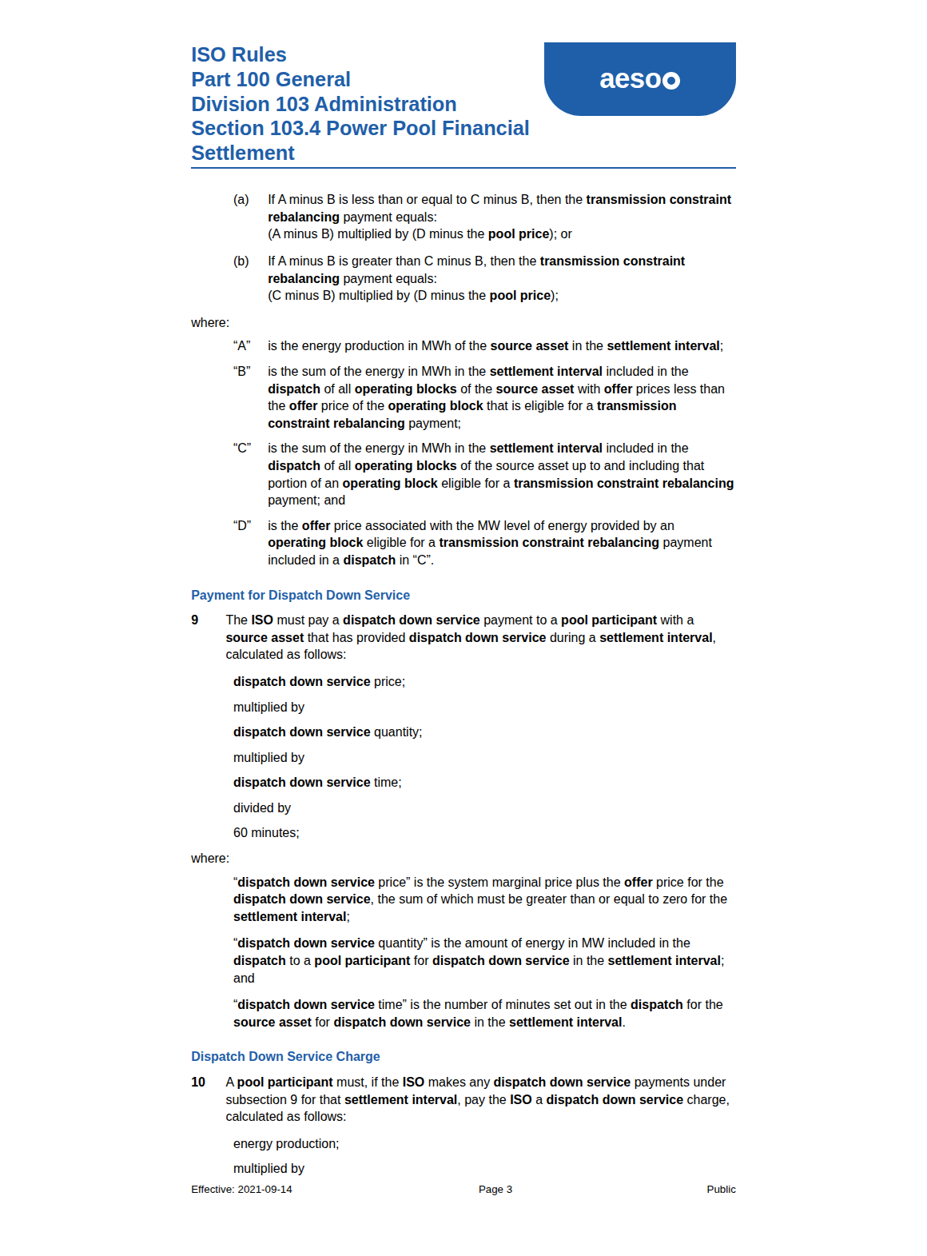aeso
ISO Rules
Part 100 General
Division 103 Administration
Section 103.4 Power Pool Financial Settlement
(a) If A minus B is less than or equal to C minus B, then the transmission constraint rebalancing payment equals:
(A minus B) multiplied by (D minus the pool price); or
(b) If A minus B is greater than C minus B, then the transmission constraint rebalancing payment equals:
(C minus B) multiplied by (D minus the pool price);
where:
“A” is the energy production in MWh of the source asset in the settlement interval;
“B” is the sum of the energy in MWh in the settlement interval included in the dispatch of all operating blocks of the source asset with offer prices less than the offer price of the operating block that is eligible for a transmission constraint rebalancing payment;
“C” is the sum of the energy in MWh in the settlement interval included in the dispatch of all operating blocks of the source asset up to and including that portion of an operating block eligible for a transmission constraint rebalancing payment; and
“D” is the offer price associated with the MW level of energy provided by an operating block eligible for a transmission constraint rebalancing payment included in a dispatch in “C”.
Payment for Dispatch Down Service
9 The ISO must pay a dispatch down service payment to a pool participant with a source asset that has provided dispatch down service during a settlement interval, calculated as follows:
dispatch down service price;
multiplied by
dispatch down service quantity;
multiplied by
dispatch down service time;
divided by
60 minutes;
where:
“dispatch down service price” is the system marginal price plus the offer price for the dispatch down service, the sum of which must be greater than or equal to zero for the settlement interval;
“dispatch down service quantity” is the amount of energy in MW included in the dispatch to a pool participant for dispatch down service in the settlement interval; and
“dispatch down service time” is the number of minutes set out in the dispatch for the source asset for dispatch down service in the settlement interval.
Dispatch Down Service Charge
10 A pool participant must, if the ISO makes any dispatch down service payments under subsection 9 for that settlement interval, pay the ISO a dispatch down service charge, calculated as follows:
energy production;
multiplied by
Effective: 2021-09-14
Page 3
Public